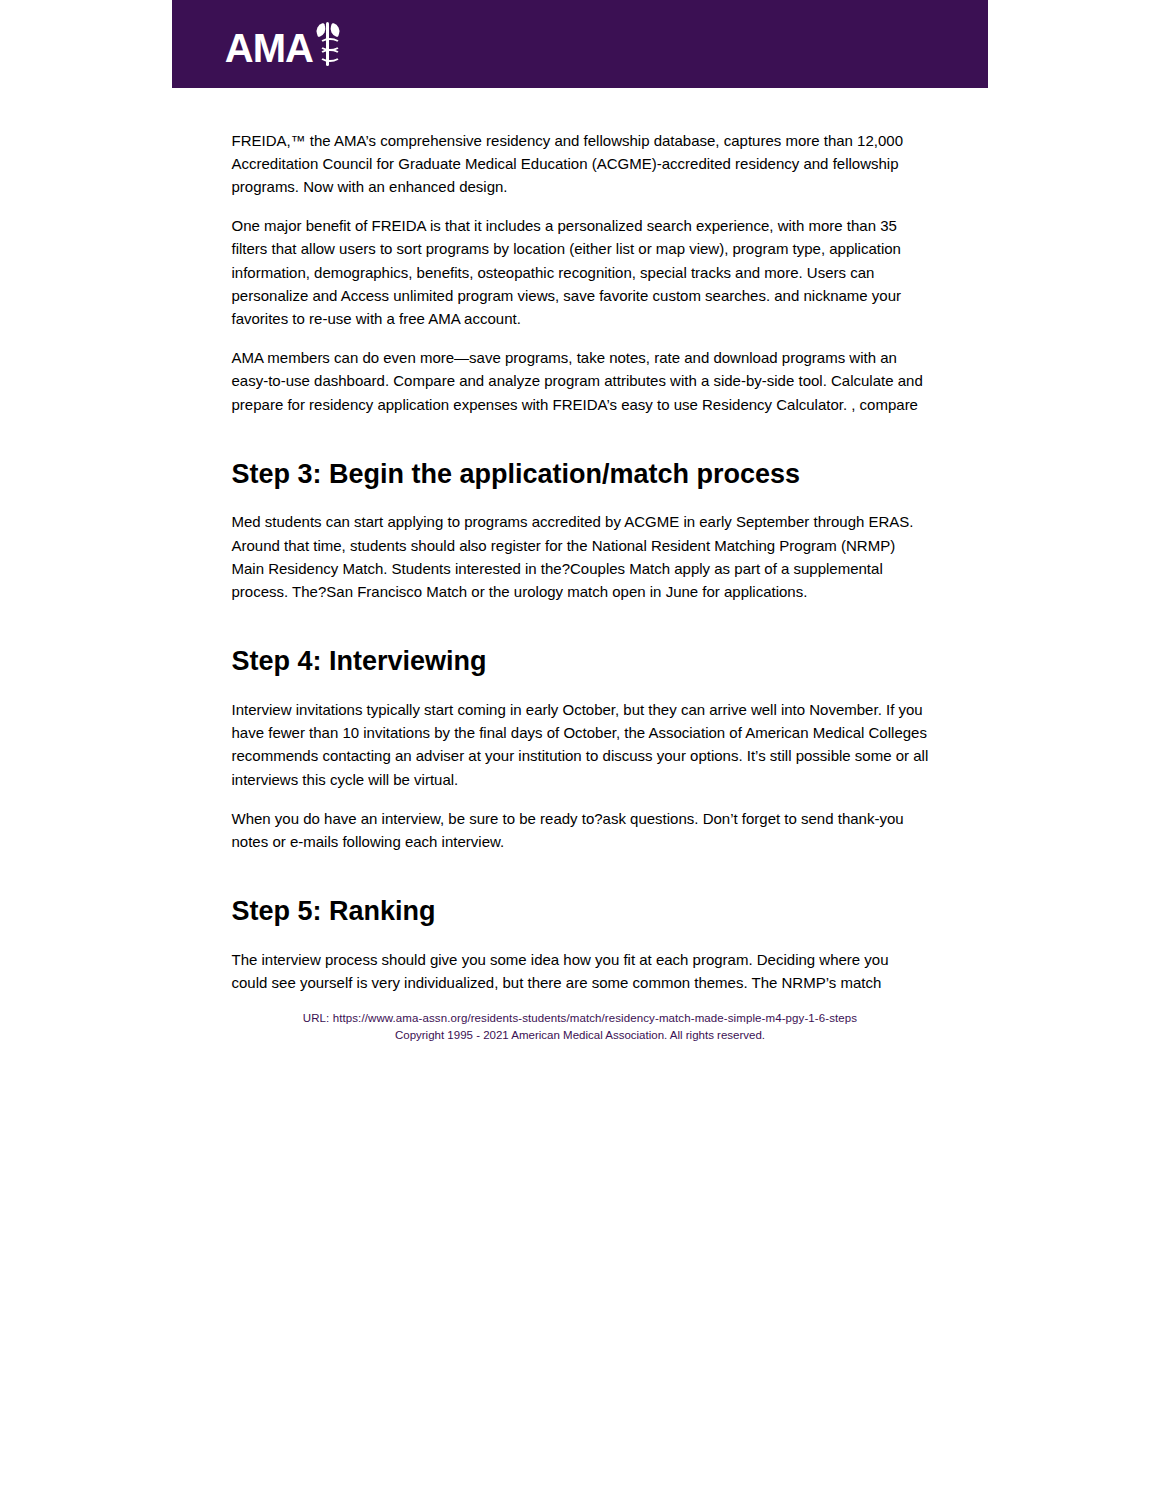AMA
FREIDA,™ the AMA’s comprehensive residency and fellowship database, captures more than 12,000 Accreditation Council for Graduate Medical Education (ACGME)-accredited residency and fellowship programs. Now with an enhanced design.
One major benefit of FREIDA is that it includes a personalized search experience, with more than 35 filters that allow users to sort programs by location (either list or map view), program type, application information, demographics, benefits, osteopathic recognition, special tracks and more. Users can personalize and Access unlimited program views, save favorite custom searches. and nickname your favorites to re-use with a free AMA account.
AMA members can do even more—save programs, take notes, rate and download programs with an easy-to-use dashboard. Compare and analyze program attributes with a side-by-side tool. Calculate and prepare for residency application expenses with FREIDA’s easy to use Residency Calculator. , compare
Step 3: Begin the application/match process
Med students can start applying to programs accredited by ACGME in early September through ERAS. Around that time, students should also register for the National Resident Matching Program (NRMP) Main Residency Match. Students interested in the?Couples Match apply as part of a supplemental process. The?San Francisco Match or the urology match open in June for applications.
Step 4: Interviewing
Interview invitations typically start coming in early October, but they can arrive well into November. If you have fewer than 10 invitations by the final days of October, the Association of American Medical Colleges recommends contacting an adviser at your institution to discuss your options. It’s still possible some or all interviews this cycle will be virtual.
When you do have an interview, be sure to be ready to?ask questions. Don’t forget to send thank-you notes or e-mails following each interview.
Step 5: Ranking
The interview process should give you some idea how you fit at each program. Deciding where you could see yourself is very individualized, but there are some common themes. The NRMP’s match
URL: https://www.ama-assn.org/residents-students/match/residency-match-made-simple-m4-pgy-1-6-steps
Copyright 1995 - 2021 American Medical Association. All rights reserved.